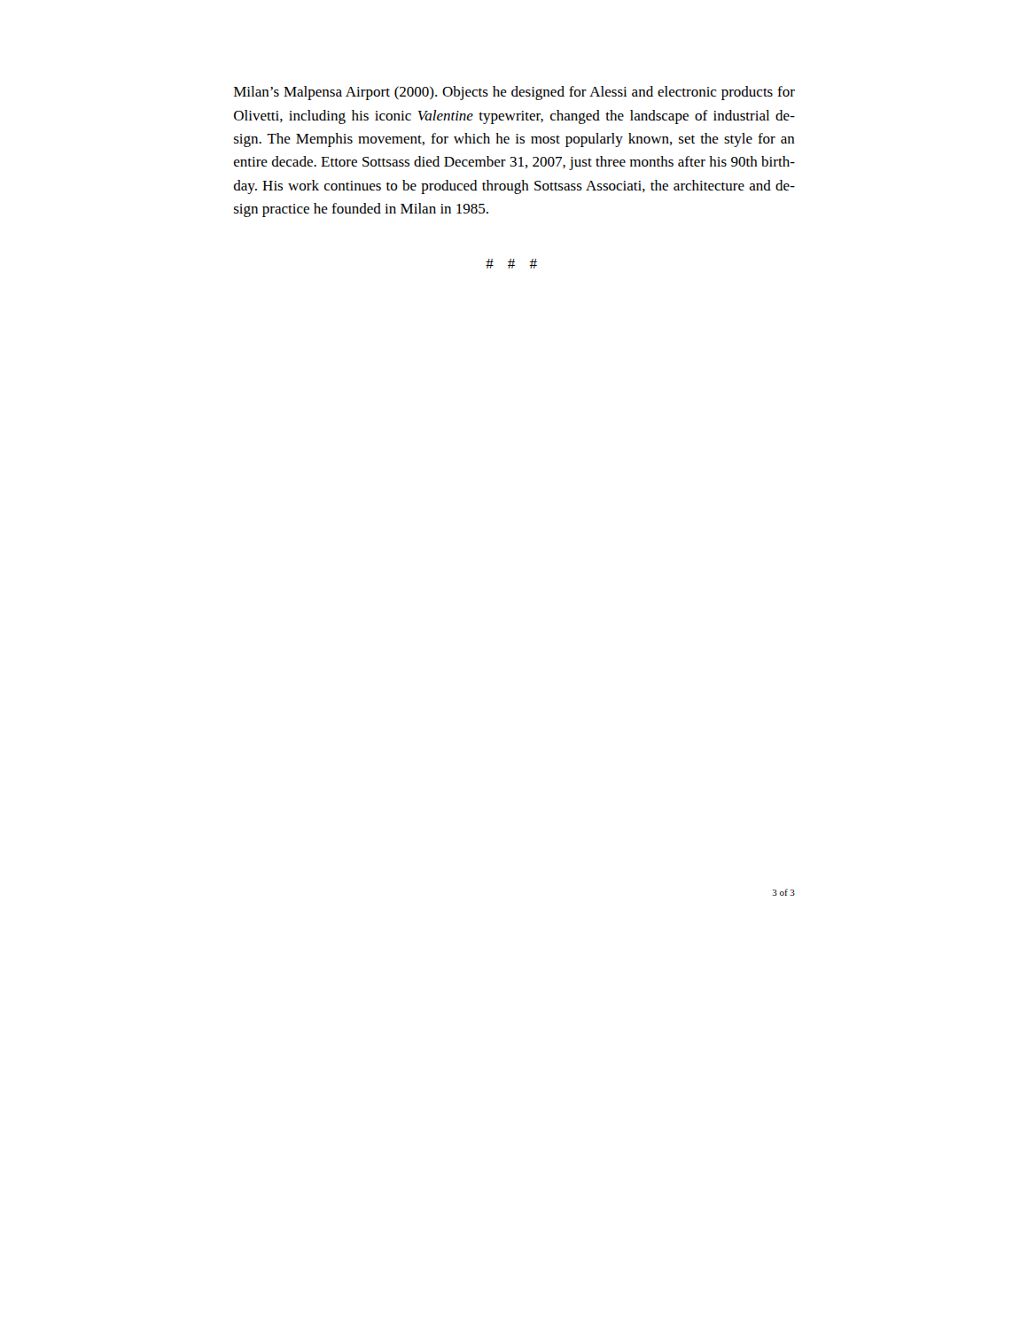Milan’s Malpensa Airport (2000). Objects he designed for Alessi and electronic products for Olivetti, including his iconic Valentine typewriter, changed the landscape of industrial design. The Memphis movement, for which he is most popularly known, set the style for an entire decade. Ettore Sottsass died December 31, 2007, just three months after his 90th birthday. His work continues to be produced through Sottsass Associati, the architecture and design practice he founded in Milan in 1985.
# # #
3 of 3